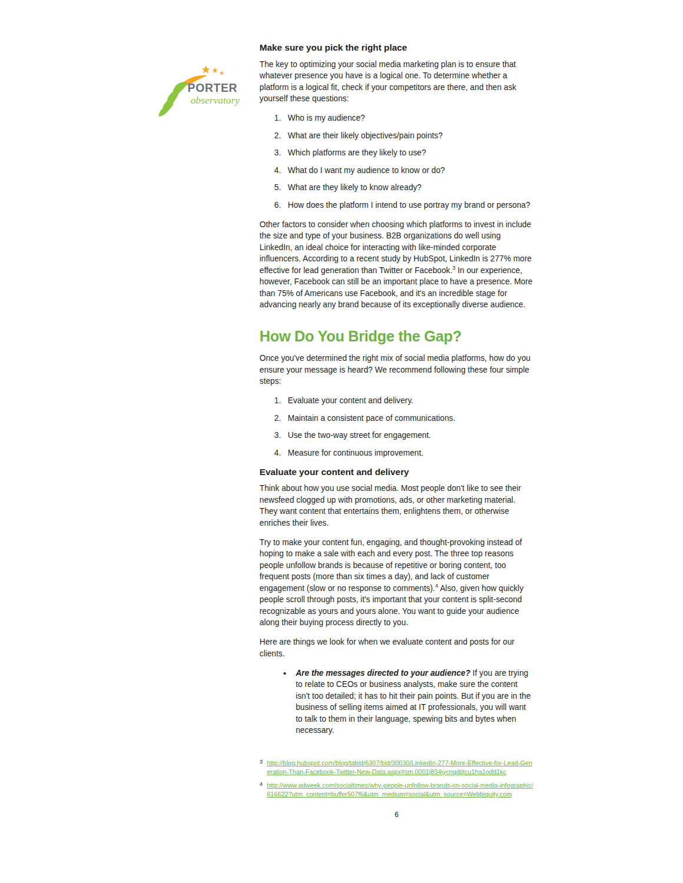PORTER observatory
Make sure you pick the right place
The key to optimizing your social media marketing plan is to ensure that whatever presence you have is a logical one. To determine whether a platform is a logical fit, check if your competitors are there, and then ask yourself these questions:
Who is my audience?
What are their likely objectives/pain points?
Which platforms are they likely to use?
What do I want my audience to know or do?
What are they likely to know already?
How does the platform I intend to use portray my brand or persona?
Other factors to consider when choosing which platforms to invest in include the size and type of your business. B2B organizations do well using LinkedIn, an ideal choice for interacting with like-minded corporate influencers. According to a recent study by HubSpot, LinkedIn is 277% more effective for lead generation than Twitter or Facebook.3 In our experience, however, Facebook can still be an important place to have a presence. More than 75% of Americans use Facebook, and it's an incredible stage for advancing nearly any brand because of its exceptionally diverse audience.
How Do You Bridge the Gap?
Once you've determined the right mix of social media platforms, how do you ensure your message is heard? We recommend following these four simple steps:
Evaluate your content and delivery.
Maintain a consistent pace of communications.
Use the two-way street for engagement.
Measure for continuous improvement.
Evaluate your content and delivery
Think about how you use social media. Most people don't like to see their newsfeed clogged up with promotions, ads, or other marketing material. They want content that entertains them, enlightens them, or otherwise enriches their lives.
Try to make your content fun, engaging, and thought-provoking instead of hoping to make a sale with each and every post. The three top reasons people unfollow brands is because of repetitive or boring content, too frequent posts (more than six times a day), and lack of customer engagement (slow or no response to comments).4 Also, given how quickly people scroll through posts, it's important that your content is split-second recognizable as yours and yours alone. You want to guide your audience along their buying process directly to you.
Here are things we look for when we evaluate content and posts for our clients.
Are the messages directed to your audience? If you are trying to relate to CEOs or business analysts, make sure the content isn't too detailed; it has to hit their pain points. But if you are in the business of selling items aimed at IT professionals, you will want to talk to them in their language, spewing bits and bytes when necessary.
3 http://blog.hubspot.com/blog/tabid/6307/bid/30030/LinkedIn-277-More-Effective-for-Lead-Generation-Than-Facebook-Twitter-New-Data.aspx#sm.0001j834iycnqdijtcu1ha1odd1kc
4 http://www.adweek.com/socialtimes/why-people-unfollow-brands-on-social-media-infographic/616622?utm_content=buffer507f6&utm_medium=social&utm_source=Webbiquity.com
6